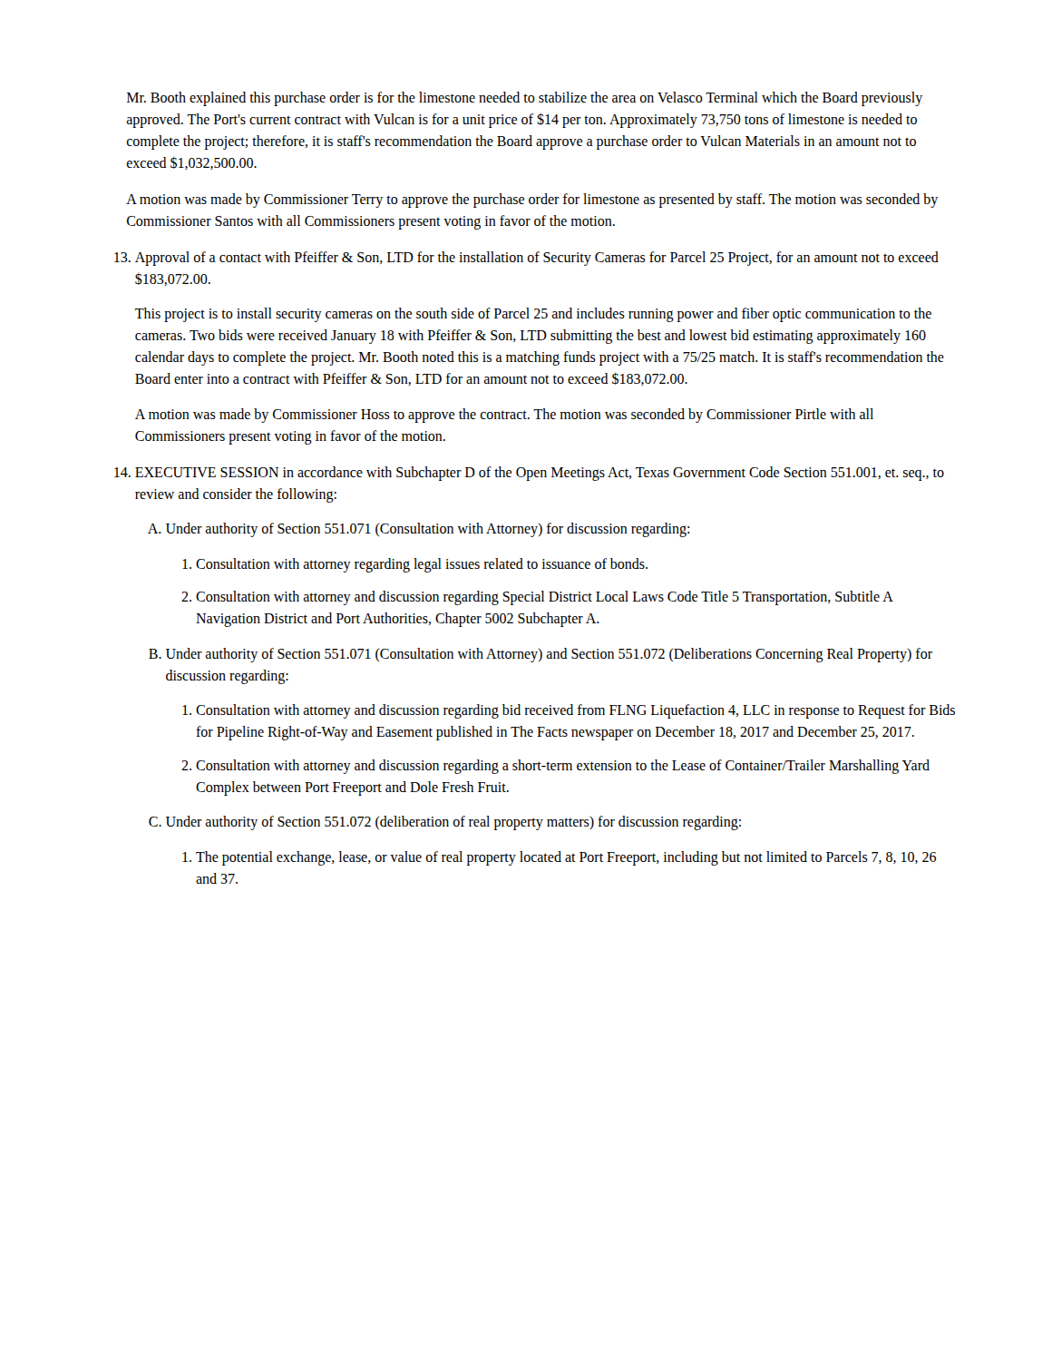Mr. Booth explained this purchase order is for the limestone needed to stabilize the area on Velasco Terminal which the Board previously approved. The Port's current contract with Vulcan is for a unit price of $14 per ton. Approximately 73,750 tons of limestone is needed to complete the project; therefore, it is staff's recommendation the Board approve a purchase order to Vulcan Materials in an amount not to exceed $1,032,500.00.
A motion was made by Commissioner Terry to approve the purchase order for limestone as presented by staff. The motion was seconded by Commissioner Santos with all Commissioners present voting in favor of the motion.
Approval of a contact with Pfeiffer & Son, LTD for the installation of Security Cameras for Parcel 25 Project, for an amount not to exceed $183,072.00.
This project is to install security cameras on the south side of Parcel 25 and includes running power and fiber optic communication to the cameras. Two bids were received January 18 with Pfeiffer & Son, LTD submitting the best and lowest bid estimating approximately 160 calendar days to complete the project. Mr. Booth noted this is a matching funds project with a 75/25 match. It is staff's recommendation the Board enter into a contract with Pfeiffer & Son, LTD for an amount not to exceed $183,072.00.
A motion was made by Commissioner Hoss to approve the contract. The motion was seconded by Commissioner Pirtle with all Commissioners present voting in favor of the motion.
EXECUTIVE SESSION in accordance with Subchapter D of the Open Meetings Act, Texas Government Code Section 551.001, et. seq., to review and consider the following:
Under authority of Section 551.071 (Consultation with Attorney) for discussion regarding:
Consultation with attorney regarding legal issues related to issuance of bonds.
Consultation with attorney and discussion regarding Special District Local Laws Code Title 5 Transportation, Subtitle A Navigation District and Port Authorities, Chapter 5002 Subchapter A.
Under authority of Section 551.071 (Consultation with Attorney) and Section 551.072 (Deliberations Concerning Real Property) for discussion regarding:
Consultation with attorney and discussion regarding bid received from FLNG Liquefaction 4, LLC in response to Request for Bids for Pipeline Right-of-Way and Easement published in The Facts newspaper on December 18, 2017 and December 25, 2017.
Consultation with attorney and discussion regarding a short-term extension to the Lease of Container/Trailer Marshalling Yard Complex between Port Freeport and Dole Fresh Fruit.
Under authority of Section 551.072 (deliberation of real property matters) for discussion regarding:
The potential exchange, lease, or value of real property located at Port Freeport, including but not limited to Parcels 7, 8, 10, 26 and 37.